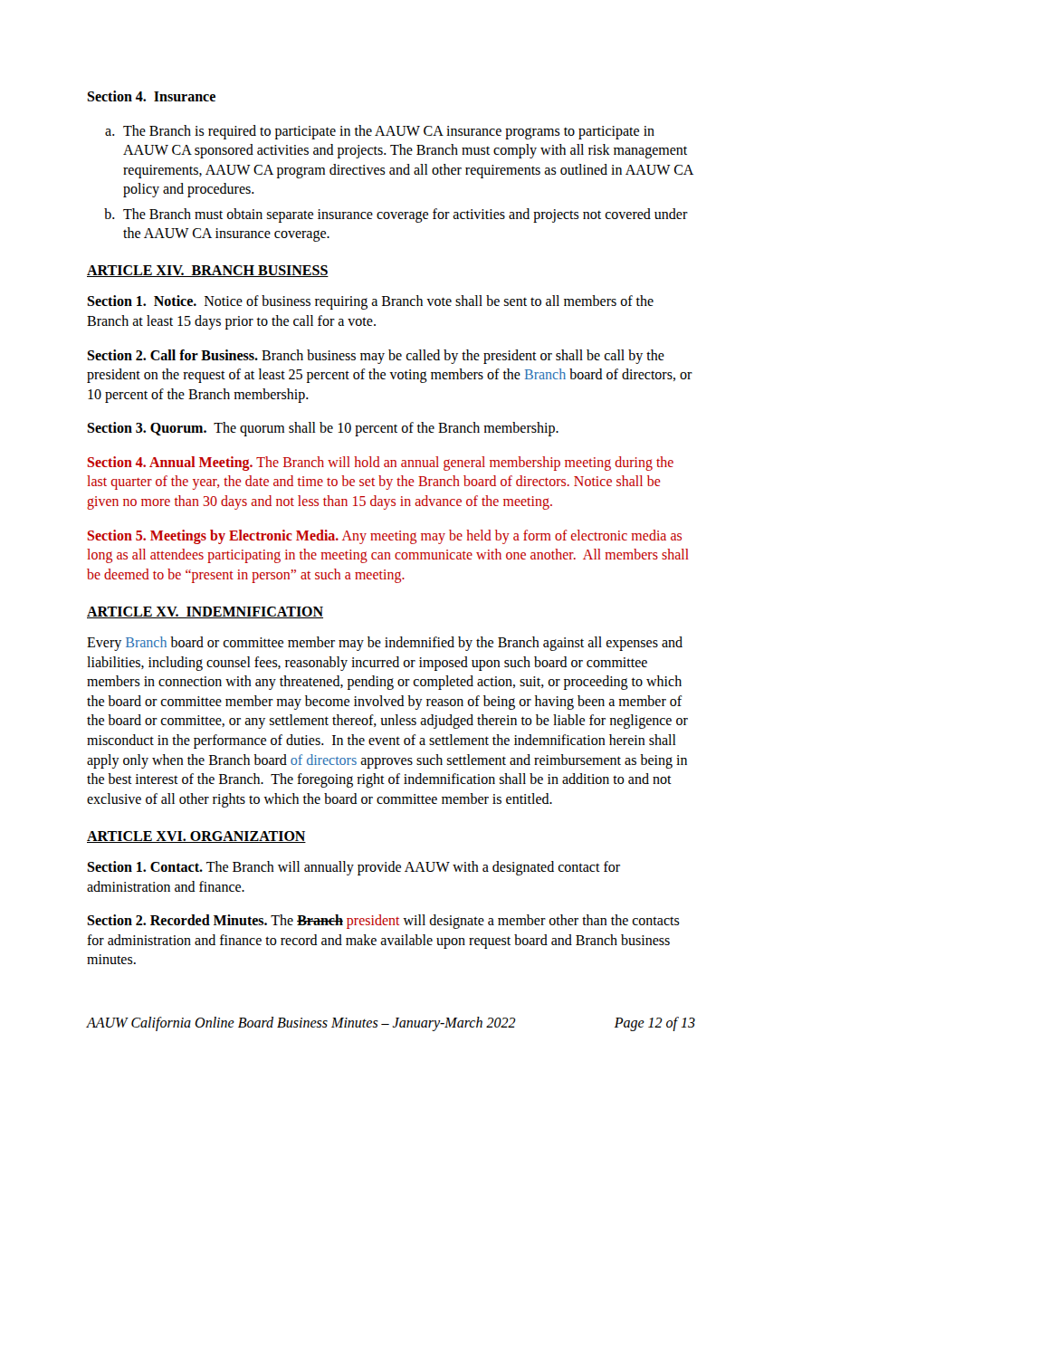Section 4. Insurance
The Branch is required to participate in the AAUW CA insurance programs to participate in AAUW CA sponsored activities and projects. The Branch must comply with all risk management requirements, AAUW CA program directives and all other requirements as outlined in AAUW CA policy and procedures.
The Branch must obtain separate insurance coverage for activities and projects not covered under the AAUW CA insurance coverage.
ARTICLE XIV. BRANCH BUSINESS
Section 1. Notice. Notice of business requiring a Branch vote shall be sent to all members of the Branch at least 15 days prior to the call for a vote.
Section 2. Call for Business. Branch business may be called by the president or shall be call by the president on the request of at least 25 percent of the voting members of the Branch board of directors, or 10 percent of the Branch membership.
Section 3. Quorum. The quorum shall be 10 percent of the Branch membership.
Section 4. Annual Meeting. The Branch will hold an annual general membership meeting during the last quarter of the year, the date and time to be set by the Branch board of directors. Notice shall be given no more than 30 days and not less than 15 days in advance of the meeting.
Section 5. Meetings by Electronic Media. Any meeting may be held by a form of electronic media as long as all attendees participating in the meeting can communicate with one another. All members shall be deemed to be “present in person” at such a meeting.
ARTICLE XV. INDEMNIFICATION
Every Branch board or committee member may be indemnified by the Branch against all expenses and liabilities, including counsel fees, reasonably incurred or imposed upon such board or committee members in connection with any threatened, pending or completed action, suit, or proceeding to which the board or committee member may become involved by reason of being or having been a member of the board or committee, or any settlement thereof, unless adjudged therein to be liable for negligence or misconduct in the performance of duties. In the event of a settlement the indemnification herein shall apply only when the Branch board of directors approves such settlement and reimbursement as being in the best interest of the Branch. The foregoing right of indemnification shall be in addition to and not exclusive of all other rights to which the board or committee member is entitled.
ARTICLE XVI. ORGANIZATION
Section 1. Contact. The Branch will annually provide AAUW with a designated contact for administration and finance.
Section 2. Recorded Minutes. The Branch president will designate a member other than the contacts for administration and finance to record and make available upon request board and Branch business minutes.
AAUW California Online Board Business Minutes – January-March 2022 Page 12 of 13